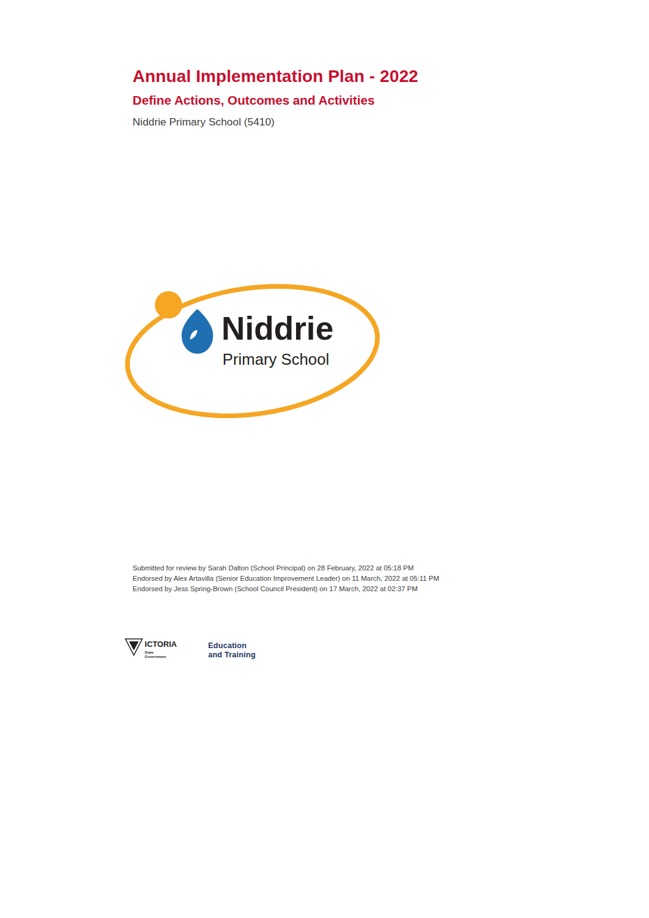Annual Implementation Plan - 2022
Define Actions, Outcomes and Activities
Niddrie Primary School (5410)
Niddrie Primary School
Submitted for review by Sarah Dalton (School Principal) on 28 February, 2022 at 05:18 PM
Endorsed by Alex Artavilla (Senior Education Improvement Leader) on 11 March, 2022 at 05:11 PM
Endorsed by Jess Spring-Brown (School Council President) on 17 March, 2022 at 02:37 PM
ICTORIA State Government
Education
and Training